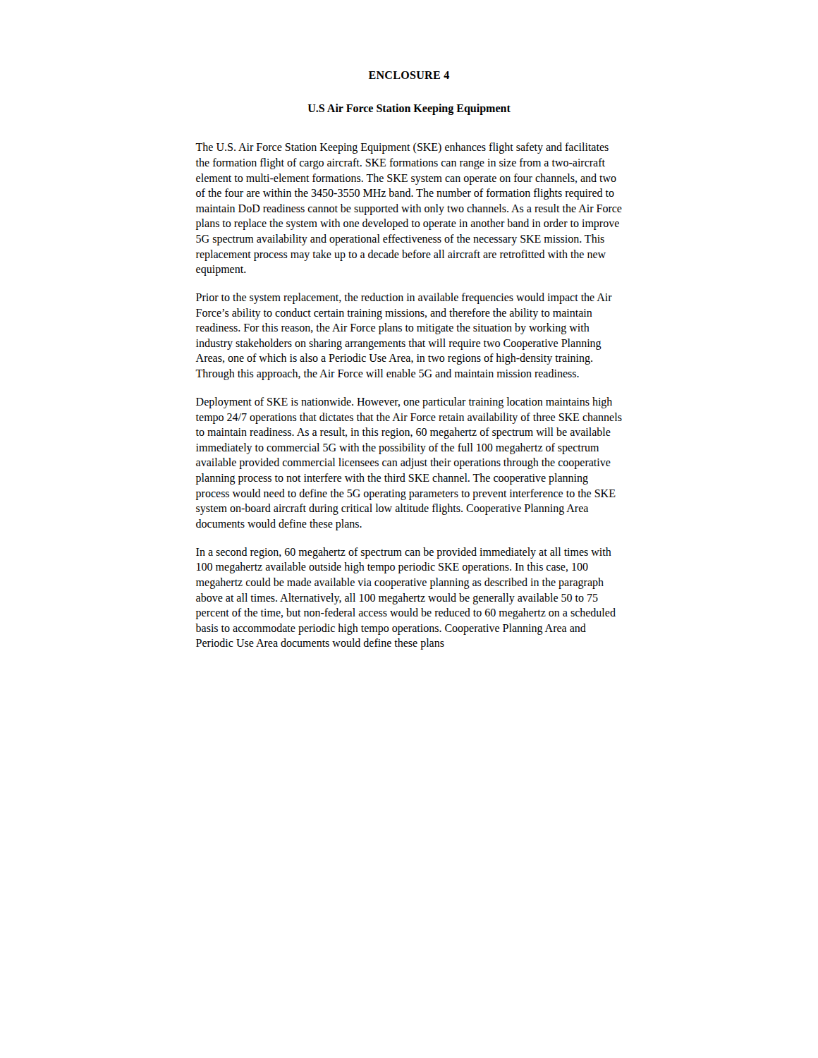ENCLOSURE 4
U.S Air Force Station Keeping Equipment
The U.S. Air Force Station Keeping Equipment (SKE) enhances flight safety and facilitates the formation flight of cargo aircraft. SKE formations can range in size from a two-aircraft element to multi-element formations. The SKE system can operate on four channels, and two of the four are within the 3450-3550 MHz band. The number of formation flights required to maintain DoD readiness cannot be supported with only two channels. As a result the Air Force plans to replace the system with one developed to operate in another band in order to improve 5G spectrum availability and operational effectiveness of the necessary SKE mission. This replacement process may take up to a decade before all aircraft are retrofitted with the new equipment.
Prior to the system replacement, the reduction in available frequencies would impact the Air Force’s ability to conduct certain training missions, and therefore the ability to maintain readiness. For this reason, the Air Force plans to mitigate the situation by working with industry stakeholders on sharing arrangements that will require two Cooperative Planning Areas, one of which is also a Periodic Use Area, in two regions of high-density training. Through this approach, the Air Force will enable 5G and maintain mission readiness.
Deployment of SKE is nationwide. However, one particular training location maintains high tempo 24/7 operations that dictates that the Air Force retain availability of three SKE channels to maintain readiness. As a result, in this region, 60 megahertz of spectrum will be available immediately to commercial 5G with the possibility of the full 100 megahertz of spectrum available provided commercial licensees can adjust their operations through the cooperative planning process to not interfere with the third SKE channel. The cooperative planning process would need to define the 5G operating parameters to prevent interference to the SKE system on-board aircraft during critical low altitude flights. Cooperative Planning Area documents would define these plans.
In a second region, 60 megahertz of spectrum can be provided immediately at all times with 100 megahertz available outside high tempo periodic SKE operations. In this case, 100 megahertz could be made available via cooperative planning as described in the paragraph above at all times. Alternatively, all 100 megahertz would be generally available 50 to 75 percent of the time, but non-federal access would be reduced to 60 megahertz on a scheduled basis to accommodate periodic high tempo operations. Cooperative Planning Area and Periodic Use Area documents would define these plans